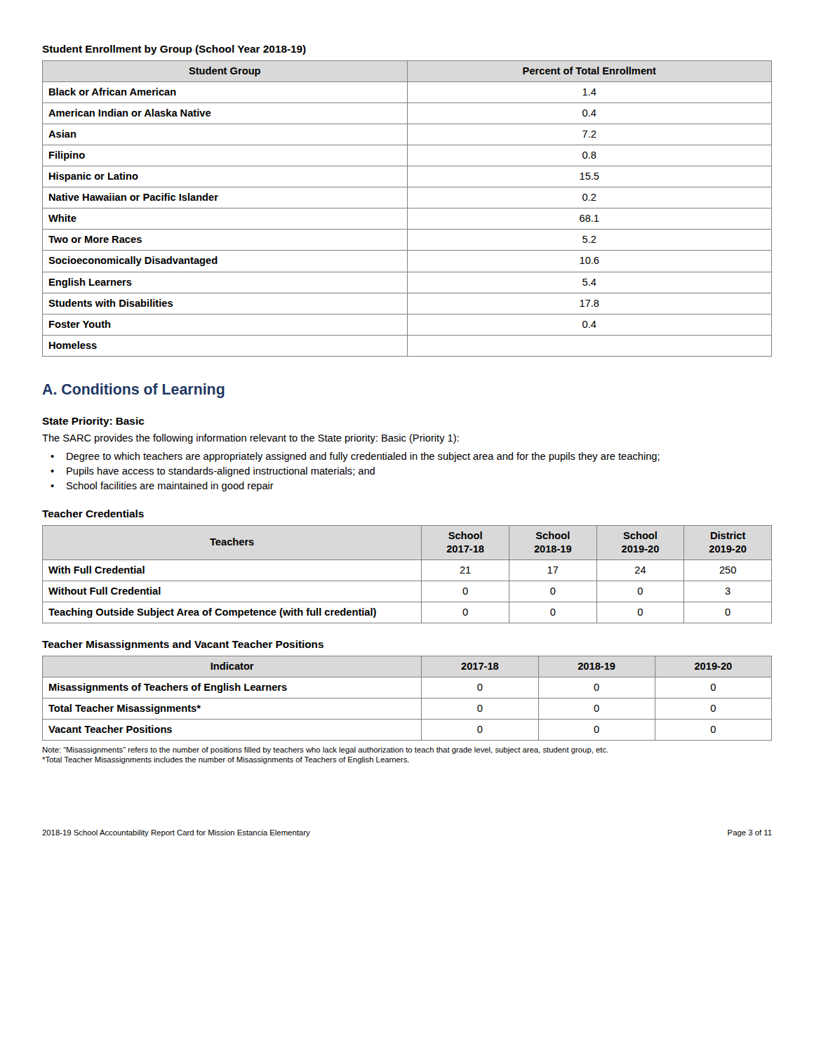Student Enrollment by Group (School Year 2018-19)
| Student Group | Percent of Total Enrollment |
| --- | --- |
| Black or African American | 1.4 |
| American Indian or Alaska Native | 0.4 |
| Asian | 7.2 |
| Filipino | 0.8 |
| Hispanic or Latino | 15.5 |
| Native Hawaiian or Pacific Islander | 0.2 |
| White | 68.1 |
| Two or More Races | 5.2 |
| Socioeconomically Disadvantaged | 10.6 |
| English Learners | 5.4 |
| Students with Disabilities | 17.8 |
| Foster Youth | 0.4 |
| Homeless | |
A. Conditions of Learning
State Priority: Basic
The SARC provides the following information relevant to the State priority: Basic (Priority 1):
Degree to which teachers are appropriately assigned and fully credentialed in the subject area and for the pupils they are teaching;
Pupils have access to standards-aligned instructional materials; and
School facilities are maintained in good repair
Teacher Credentials
| Teachers | School 2017-18 | School 2018-19 | School 2019-20 | District 2019-20 |
| --- | --- | --- | --- | --- |
| With Full Credential | 21 | 17 | 24 | 250 |
| Without Full Credential | 0 | 0 | 0 | 3 |
| Teaching Outside Subject Area of Competence (with full credential) | 0 | 0 | 0 | 0 |
Teacher Misassignments and Vacant Teacher Positions
| Indicator | 2017-18 | 2018-19 | 2019-20 |
| --- | --- | --- | --- |
| Misassignments of Teachers of English Learners | 0 | 0 | 0 |
| Total Teacher Misassignments* | 0 | 0 | 0 |
| Vacant Teacher Positions | 0 | 0 | 0 |
Note: “Misassignments” refers to the number of positions filled by teachers who lack legal authorization to teach that grade level, subject area, student group, etc.
*Total Teacher Misassignments includes the number of Misassignments of Teachers of English Learners.
2018-19 School Accountability Report Card for Mission Estancia Elementary Page 3 of 11